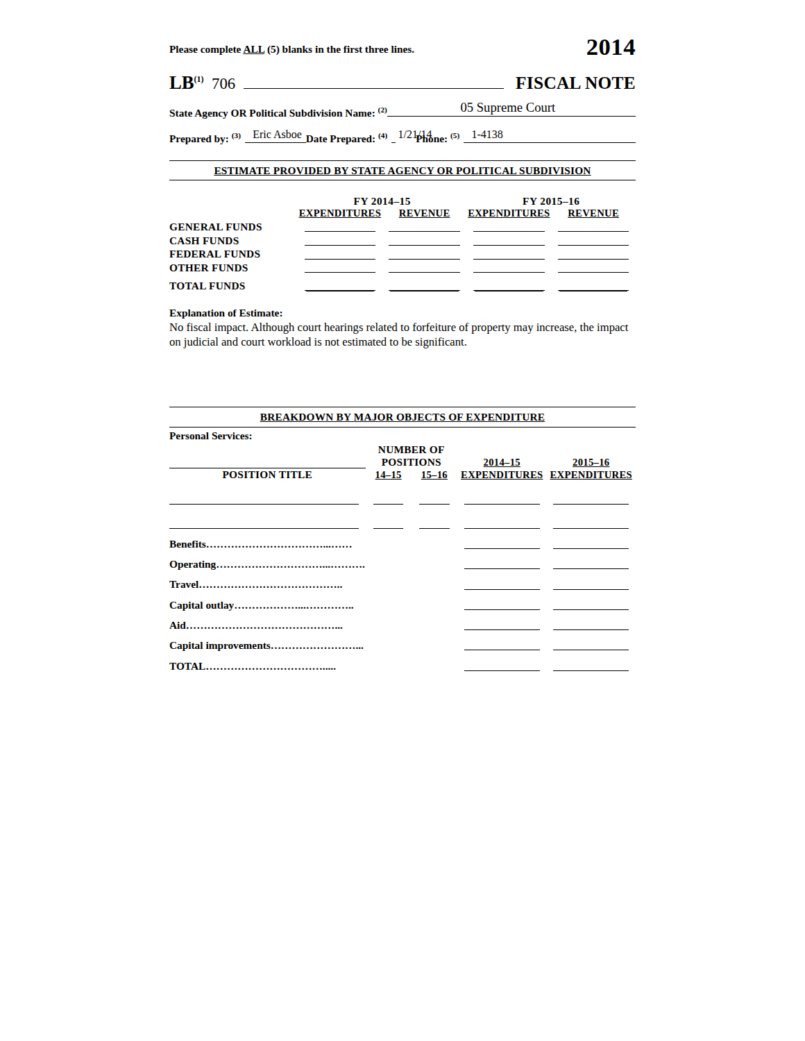Please complete ALL (5) blanks in the first three lines.
2014
LB(1) 706 FISCAL NOTE
State Agency OR Political Subdivision Name: (2) 05 Supreme Court
Prepared by: (3) Eric Asboe
Date Prepared: (4) 1/21/14
Phone: (5) 1-4138
ESTIMATE PROVIDED BY STATE AGENCY OR POLITICAL SUBDIVISION
| | FY 2014–15 | FY 2015–16 |
| | EXPENDITURES | REVENUE | EXPENDITURES | REVENUE |
| GENERAL FUNDS | | | | |
| CASH FUNDS | | | | |
| FEDERAL FUNDS | | | | |
| OTHER FUNDS | | | | |
| TOTAL FUNDS | | | | |
Explanation of Estimate:
No fiscal impact. Although court hearings related to forfeiture of property may increase, the impact on judicial and court workload is not estimated to be significant.
BREAKDOWN BY MAJOR OBJECTS OF EXPENDITURE
Personal Services:
| | NUMBER OF POSITIONS | 2014–15 | 2015–16 |
| POSITION TITLE | 14–15 | 15–16 | EXPENDITURES | EXPENDITURES |
| Benefits……………………………...…… | | | | |
| Operating…………………………...………. | | | | |
| Travel………………………………….. | | | | |
| Capital outlay………………...………….. | | | | |
| Aid……………………………………... | | | | |
| Capital improvements……………………... | | | | |
| TOTAL……………………………..... | | | | |